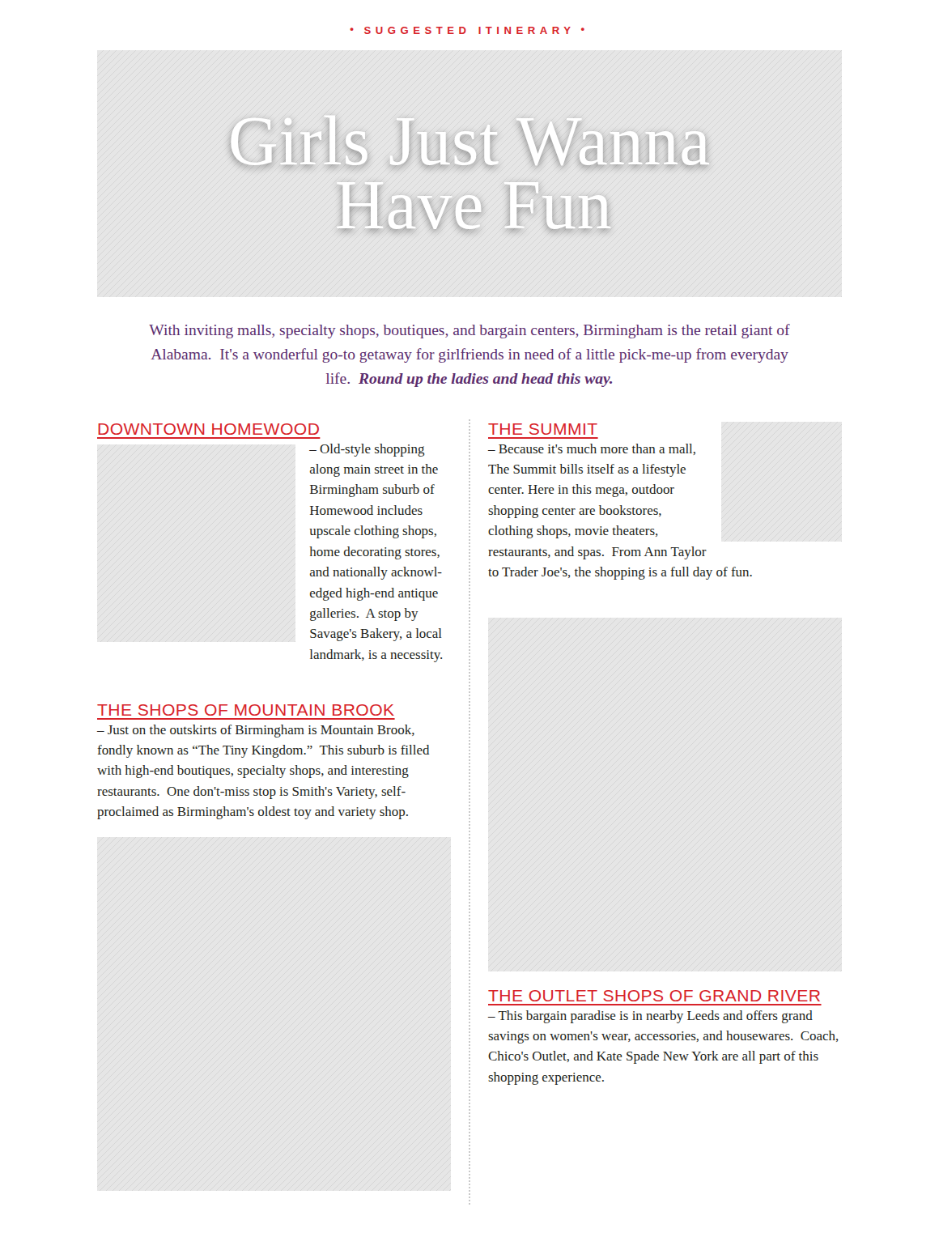•Suggested Itinerary•
Girls Just WannaHave Fun
With inviting malls, specialty shops, boutiques, and bargain centers, Birmingham is the retail giant of Alabama. It's a wonderful go-to getaway for girlfriends in need of a little pick-me-up from everyday life. Round up the ladies and head this way.
Downtown Homewood
– Old-style shopping along main street in the Birmingham suburb of Homewood includes upscale clothing shops, home decorating stores, and nationally acknowl­edged high-end antique galleries. A stop by Savage's Bakery, a local landmark, is a necessity.
The Shops of Mountain Brook
– Just on the outskirts of Birmingham is Mountain Brook, fondly known as “The Tiny Kingdom.” This suburb is filled with high-end boutiques, specialty shops, and interesting restaurants. One don't-miss stop is Smith's Variety, self-proclaimed as Birmingham's oldest toy and variety shop.
The Summit
– Because it's much more than a mall, The Summit bills itself as a lifestyle center. Here in this mega, outdoor shopping center are bookstores, clothing shops, movie theaters, restaurants, and spas. From Ann Taylor to Trader Joe's, the shopping is a full day of fun.
The Outlet Shops of Grand River
– This bargain paradise is in nearby Leeds and offers grand savings on women's wear, accessories, and housewares. Coach, Chico's Outlet, and Kate Spade New York are all part of this shopping experience.